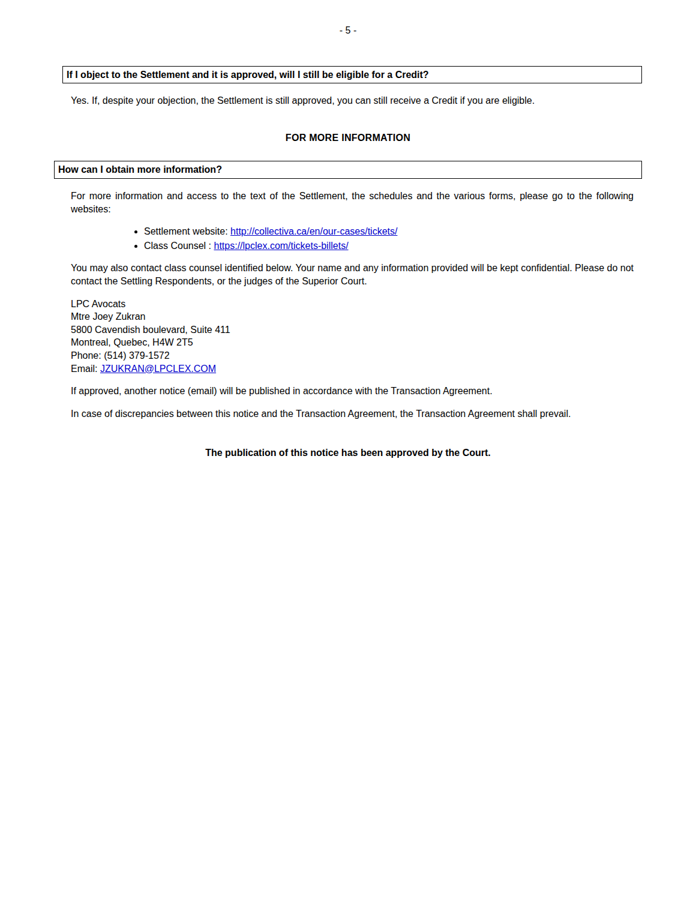- 5 -
If I object to the Settlement and it is approved, will I still be eligible for a Credit?
Yes. If, despite your objection, the Settlement is still approved, you can still receive a Credit if you are eligible.
FOR MORE INFORMATION
How can I obtain more information?
For more information and access to the text of the Settlement, the schedules and the various forms, please go to the following websites:
Settlement website: http://collectiva.ca/en/our-cases/tickets/
Class Counsel : https://lpclex.com/tickets-billets/
You may also contact class counsel identified below. Your name and any information provided will be kept confidential. Please do not contact the Settling Respondents, or the judges of the Superior Court.
LPC Avocats
Mtre Joey Zukran
5800 Cavendish boulevard, Suite 411
Montreal, Quebec, H4W 2T5
Phone: (514) 379-1572
Email: JZUKRAN@LPCLEX.COM
If approved, another notice (email) will be published in accordance with the Transaction Agreement.
In case of discrepancies between this notice and the Transaction Agreement, the Transaction Agreement shall prevail.
The publication of this notice has been approved by the Court.